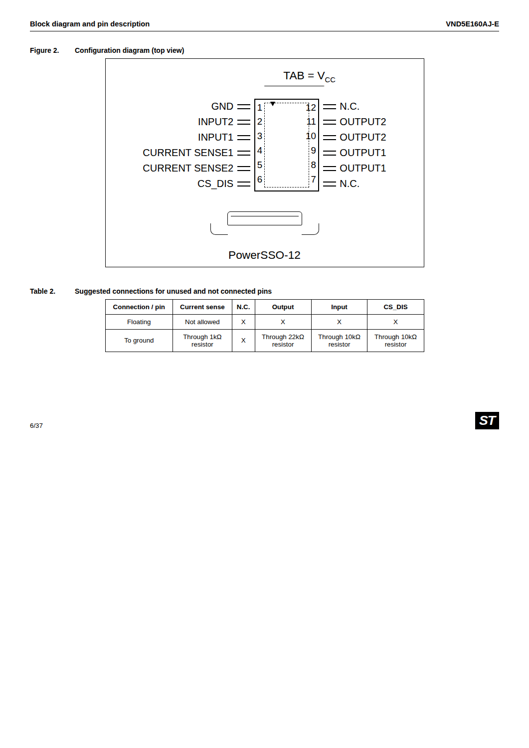Block diagram and pin description VND5E160AJ-E
Figure 2. Configuration diagram (top view)
TAB = VCC
GND
INPUT2
INPUT1
CURRENT SENSE1
CURRENT SENSE2
CS_DIS
1
2
3
4
5
6
12
11
10
9
8
7
N.C.
OUTPUT2
OUTPUT2
OUTPUT1
OUTPUT1
N.C.
PowerSSO-12
Table 2. Suggested connections for unused and not connected pins
| Connection / pin | Current sense | N.C. | Output | Input | CS_DIS |
| --- | --- | --- | --- | --- | --- |
| Floating | Not allowed | X | X | X | X |
| To ground | Through 1kΩ resistor | X | Through 22kΩ resistor | Through 10kΩ resistor | Through 10kΩ resistor |
6/37 ST